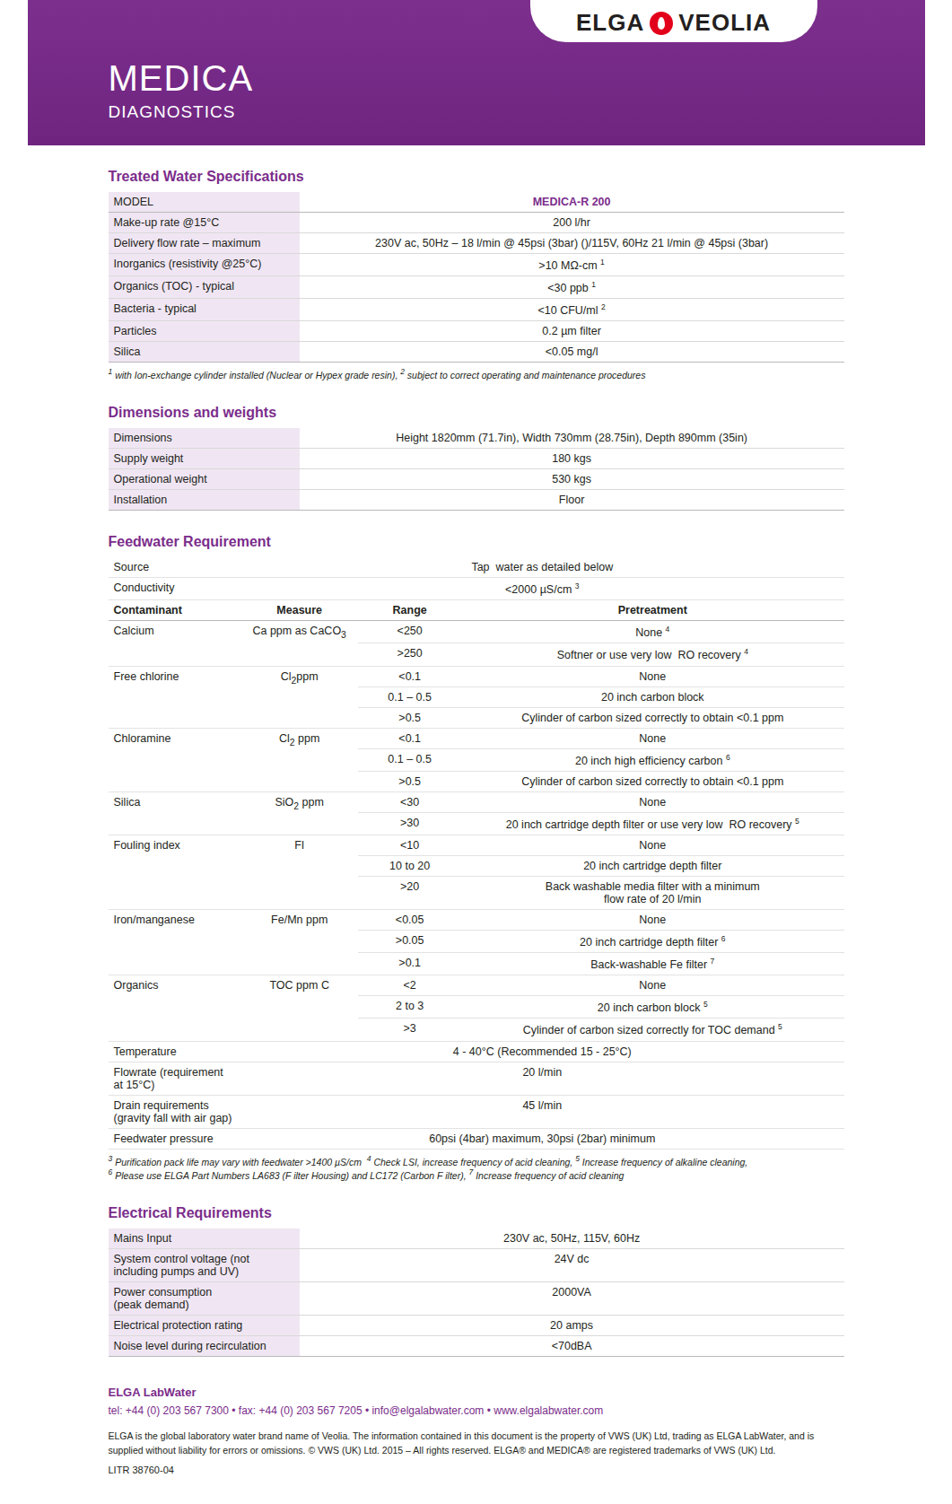ELGA VEOLIA
MEDICA
DIAGNOSTICS
Treated Water Specifications
| MODEL | MEDICA-R 200 |
| Make-up rate @15°C | 200 l/hr |
| Delivery flow rate – maximum | 230V ac, 50Hz – 18 l/min @ 45psi (3bar) ()/115V, 60Hz 21 l/min @ 45psi (3bar) |
| Inorganics (resistivity @25°C) | >10 MΩ-cm 1 |
| Organics (TOC) - typical | <30 ppb 1 |
| Bacteria - typical | <10 CFU/ml 2 |
| Particles | 0.2 µm filter |
| Silica | <0.05 mg/l |
1 with Ion-exchange cylinder installed (Nuclear or Hypex grade resin), 2 subject to correct operating and maintenance procedures
Dimensions and weights
| Dimensions | Height 1820mm (71.7in), Width 730mm (28.75in), Depth 890mm (35in) |
| Supply weight | 180 kgs |
| Operational weight | 530 kgs |
| Installation | Floor |
Feedwater Requirement
| Source | Tap water as detailed below |
| Conductivity | <2000 µS/cm 3 |
| Contaminant | Measure | Range | Pretreatment |
| Calcium | Ca ppm as CaCO 3 | <250 | None 4 |
| >250 | Softner or use very low RO recovery 4 |
| Free chlorine | Cl 2 ppm | <0.1 | None |
| 0.1 – 0.5 | 20 inch carbon block |
| >0.5 | Cylinder of carbon sized correctly to obtain <0.1 ppm |
| Chloramine | Cl 2 ppm | <0.1 | None |
| 0.1 – 0.5 | 20 inch high efficiency carbon 6 |
| >0.5 | Cylinder of carbon sized correctly to obtain <0.1 ppm |
| Silica | SiO 2 ppm | <30 | None |
| >30 | 20 inch cartridge depth filter or use very low RO recovery 5 |
| Fouling index | FI | <10 | None |
| 10 to 20 | 20 inch cartridge depth filter |
| >20 | Back washable media filter with a minimum flow rate of 20 l/min |
| Iron/manganese | Fe/Mn ppm | <0.05 | None |
| >0.05 | 20 inch cartridge depth filter 6 |
| >0.1 | Back-washable Fe filter 7 |
| Organics | TOC ppm C | <2 | None |
| 2 to 3 | 20 inch carbon block 5 |
| >3 | Cylinder of carbon sized correctly for TOC demand 5 |
| Temperature | 4 - 40°C (Recommended 15 - 25°C) |
| Flowrate (requirement at 15°C) | 20 l/min |
| Drain requirements (gravity fall with air gap) | 45 l/min |
| Feedwater pressure | 60psi (4bar) maximum, 30psi (2bar) minimum |
3 Purification pack life may vary with feedwater >1400 µS/cm 4 Check LSI, increase frequency of acid cleaning, 5 Increase frequency of alkaline cleaning,
6 Please use ELGA Part Numbers LA683 (F ilter Housing) and LC172 (Carbon F ilter), 7 Increase frequency of acid cleaning
Electrical Requirements
| Mains Input | 230V ac, 50Hz, 115V, 60Hz |
| System control voltage (not including pumps and UV) | 24V dc |
| Power consumption (peak demand) | 2000VA |
| Electrical protection rating | 20 amps |
| Noise level during recirculation | <70dBA |
ELGA LabWater
tel: +44 (0) 203 567 7300 • fax: +44 (0) 203 567 7205 • info@elgalabwater.com • www.elgalabwater.com
ELGA is the global laboratory water brand name of Veolia. The information contained in this document is the property of VWS (UK) Ltd, trading as ELGA LabWater, and is supplied without liability for errors or omissions. © VWS (UK) Ltd. 2015 – All rights reserved. ELGA® and MEDICA® are registered trademarks of VWS (UK) Ltd.
LITR 38760-04